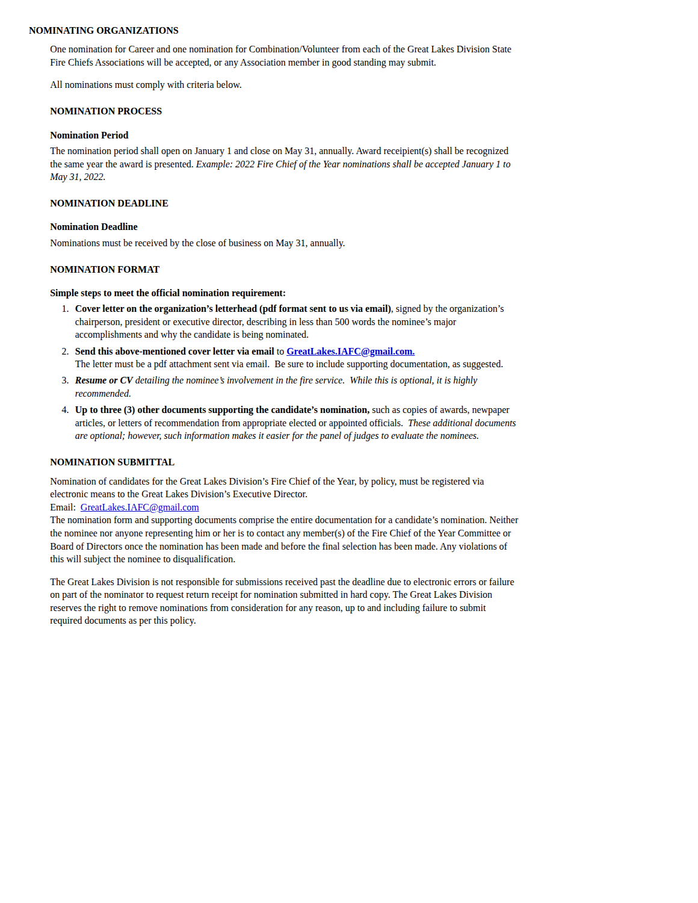Nominating Organizations
One nomination for Career and one nomination for Combination/Volunteer from each of the Great Lakes Division State Fire Chiefs Associations will be accepted, or any Association member in good standing may submit.
All nominations must comply with criteria below.
Nomination Process
Nomination Period
The nomination period shall open on January 1 and close on May 31, annually. Award receipient(s) shall be recognized the same year the award is presented. Example: 2022 Fire Chief of the Year nominations shall be accepted January 1 to May 31, 2022.
Nomination Deadline
Nomination Deadline
Nominations must be received by the close of business on May 31, annually.
Nomination Format
Simple steps to meet the official nomination requirement:
Cover letter on the organization’s letterhead (pdf format sent to us via email), signed by the organization’s chairperson, president or executive director, describing in less than 500 words the nominee’s major accomplishments and why the candidate is being nominated.
Send this above-mentioned cover letter via email to GreatLakes.IAFC@gmail.com.
The letter must be a pdf attachment sent via email. Be sure to include supporting documentation, as suggested.
Resume or CV detailing the nominee’s involvement in the fire service. While this is optional, it is highly recommended.
Up to three (3) other documents supporting the candidate’s nomination, such as copies of awards, newpaper articles, or letters of recommendation from appropriate elected or appointed officials. These additional documents are optional; however, such information makes it easier for the panel of judges to evaluate the nominees.
Nomination Submittal
Nomination of candidates for the Great Lakes Division’s Fire Chief of the Year, by policy, must be registered via electronic means to the Great Lakes Division’s Executive Director.
Email: GreatLakes.IAFC@gmail.com
The nomination form and supporting documents comprise the entire documentation for a candidate’s nomination. Neither the nominee nor anyone representing him or her is to contact any member(s) of the Fire Chief of the Year Committee or Board of Directors once the nomination has been made and before the final selection has been made. Any violations of this will subject the nominee to disqualification.
The Great Lakes Division is not responsible for submissions received past the deadline due to electronic errors or failure on part of the nominator to request return receipt for nomination submitted in hard copy. The Great Lakes Division reserves the right to remove nominations from consideration for any reason, up to and including failure to submit required documents as per this policy.